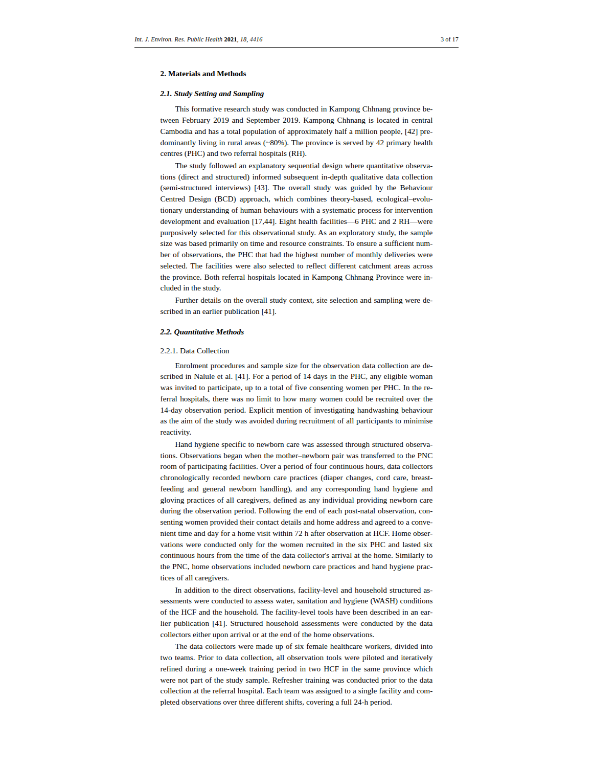Int. J. Environ. Res. Public Health 2021, 18, 4416 3 of 17
2. Materials and Methods
2.1. Study Setting and Sampling
This formative research study was conducted in Kampong Chhnang province between February 2019 and September 2019. Kampong Chhnang is located in central Cambodia and has a total population of approximately half a million people, [42] predominantly living in rural areas (~80%). The province is served by 42 primary health centres (PHC) and two referral hospitals (RH).
The study followed an explanatory sequential design where quantitative observations (direct and structured) informed subsequent in-depth qualitative data collection (semi-structured interviews) [43]. The overall study was guided by the Behaviour Centred Design (BCD) approach, which combines theory-based, ecological–evolutionary understanding of human behaviours with a systematic process for intervention development and evaluation [17,44]. Eight health facilities—6 PHC and 2 RH—were purposively selected for this observational study. As an exploratory study, the sample size was based primarily on time and resource constraints. To ensure a sufficient number of observations, the PHC that had the highest number of monthly deliveries were selected. The facilities were also selected to reflect different catchment areas across the province. Both referral hospitals located in Kampong Chhnang Province were included in the study.
Further details on the overall study context, site selection and sampling were described in an earlier publication [41].
2.2. Quantitative Methods
2.2.1. Data Collection
Enrolment procedures and sample size for the observation data collection are described in Nalule et al. [41]. For a period of 14 days in the PHC, any eligible woman was invited to participate, up to a total of five consenting women per PHC. In the referral hospitals, there was no limit to how many women could be recruited over the 14-day observation period. Explicit mention of investigating handwashing behaviour as the aim of the study was avoided during recruitment of all participants to minimise reactivity.
Hand hygiene specific to newborn care was assessed through structured observations. Observations began when the mother–newborn pair was transferred to the PNC room of participating facilities. Over a period of four continuous hours, data collectors chronologically recorded newborn care practices (diaper changes, cord care, breastfeeding and general newborn handling), and any corresponding hand hygiene and gloving practices of all caregivers, defined as any individual providing newborn care during the observation period. Following the end of each post-natal observation, consenting women provided their contact details and home address and agreed to a convenient time and day for a home visit within 72 h after observation at HCF. Home observations were conducted only for the women recruited in the six PHC and lasted six continuous hours from the time of the data collector's arrival at the home. Similarly to the PNC, home observations included newborn care practices and hand hygiene practices of all caregivers.
In addition to the direct observations, facility-level and household structured assessments were conducted to assess water, sanitation and hygiene (WASH) conditions of the HCF and the household. The facility-level tools have been described in an earlier publication [41]. Structured household assessments were conducted by the data collectors either upon arrival or at the end of the home observations.
The data collectors were made up of six female healthcare workers, divided into two teams. Prior to data collection, all observation tools were piloted and iteratively refined during a one-week training period in two HCF in the same province which were not part of the study sample. Refresher training was conducted prior to the data collection at the referral hospital. Each team was assigned to a single facility and completed observations over three different shifts, covering a full 24-h period.